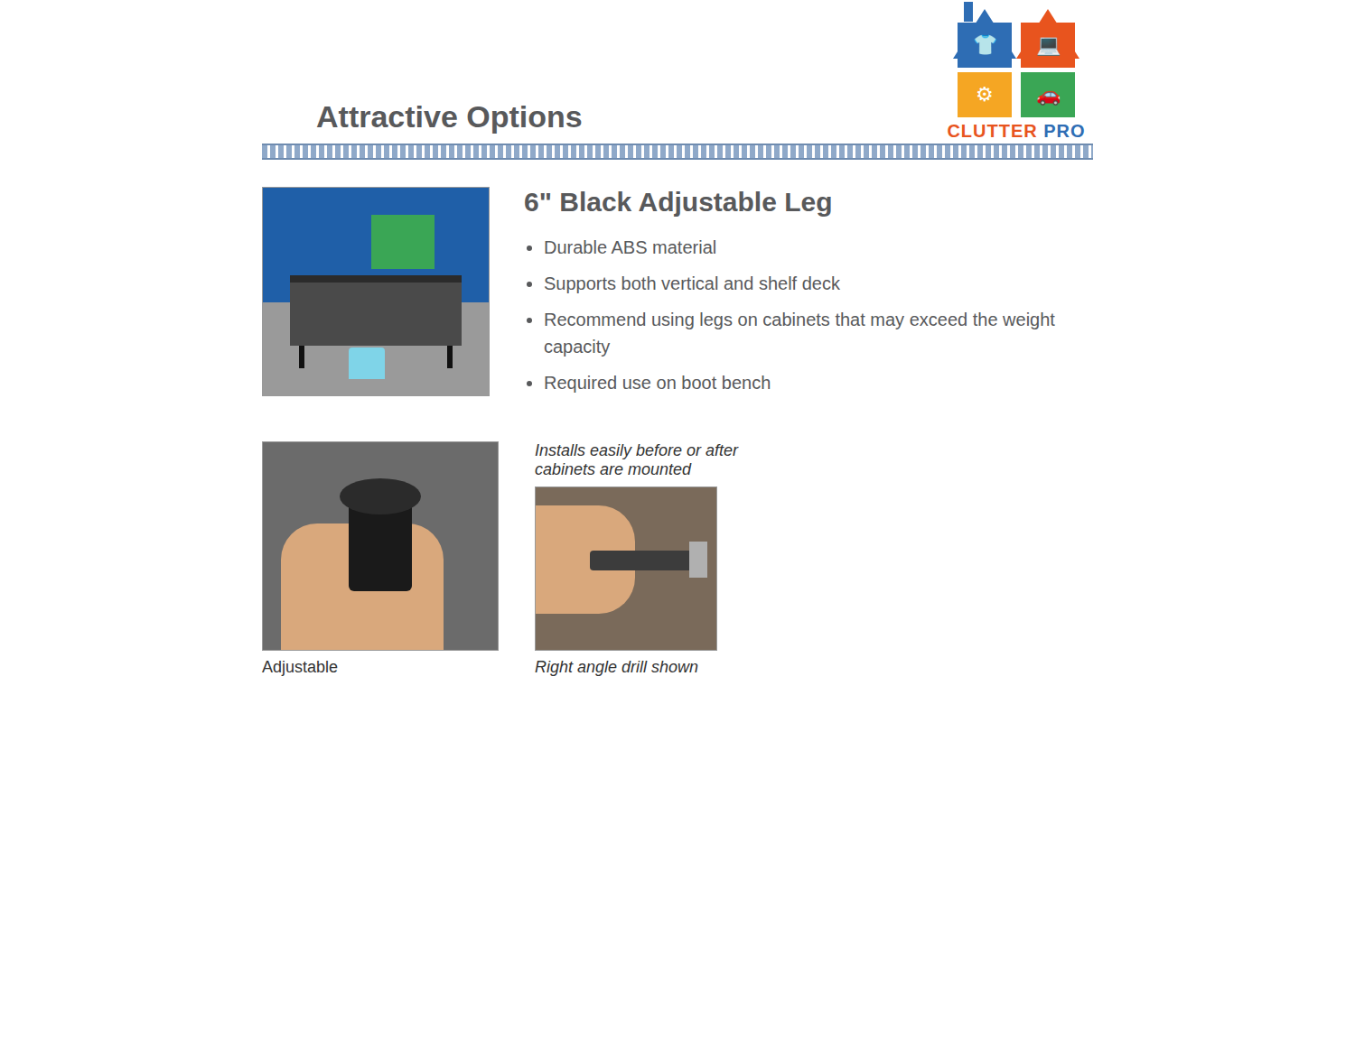👕
💻
⚙
🚗
CLUTTER PRO
Attractive Options
6" Black Adjustable Leg
Durable ABS material
Supports both vertical and shelf deck
Recommend using legs on cabinets that may exceed the weight capacity
Required use on boot bench
Adjustable
Installs easily before or after cabinets are mounted
Right angle drill shown